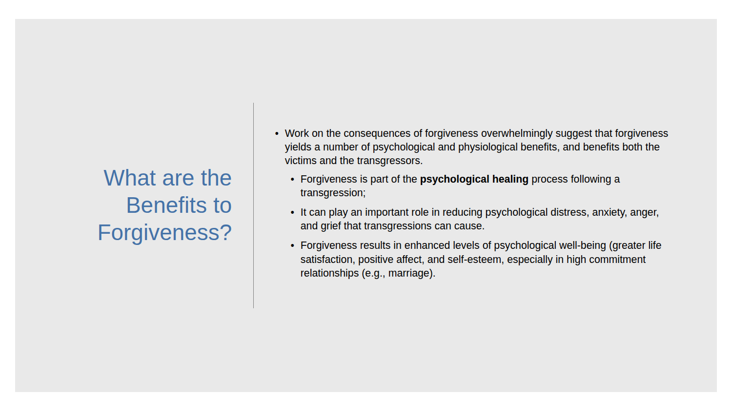What are the Benefits to Forgiveness?
Work on the consequences of forgiveness overwhelmingly suggest that forgiveness yields a number of psychological and physiological benefits, and benefits both the victims and the transgressors.
Forgiveness is part of the psychological healing process following a transgression;
It can play an important role in reducing psychological distress, anxiety, anger, and grief that transgressions can cause.
Forgiveness results in enhanced levels of psychological well-being (greater life satisfaction, positive affect, and self-esteem, especially in high commitment relationships (e.g., marriage).